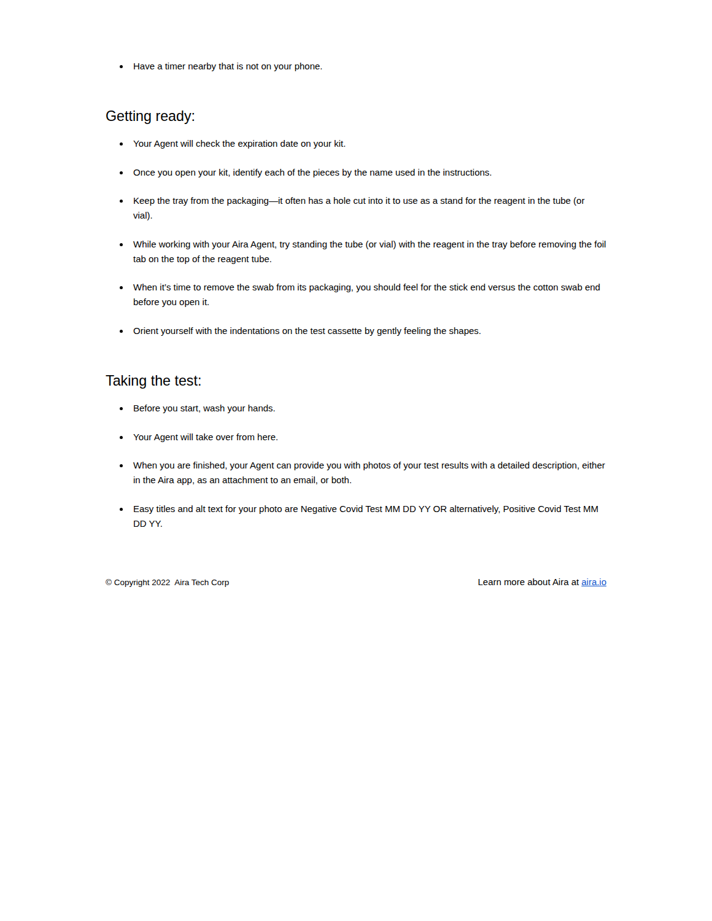Have a timer nearby that is not on your phone.
Getting ready:
Your Agent will check the expiration date on your kit.
Once you open your kit, identify each of the pieces by the name used in the instructions.
Keep the tray from the packaging—it often has a hole cut into it to use as a stand for the reagent in the tube (or vial).
While working with your Aira Agent, try standing the tube (or vial) with the reagent in the tray before removing the foil tab on the top of the reagent tube.
When it’s time to remove the swab from its packaging, you should feel for the stick end versus the cotton swab end before you open it.
Orient yourself with the indentations on the test cassette by gently feeling the shapes.
Taking the test:
Before you start, wash your hands.
Your Agent will take over from here.
When you are finished, your Agent can provide you with photos of your test results with a detailed description, either in the Aira app, as an attachment to an email, or both.
Easy titles and alt text for your photo are Negative Covid Test MM DD YY OR alternatively, Positive Covid Test MM DD YY.
© Copyright 2022 Aira Tech Corp Learn more about Aira at aira.io